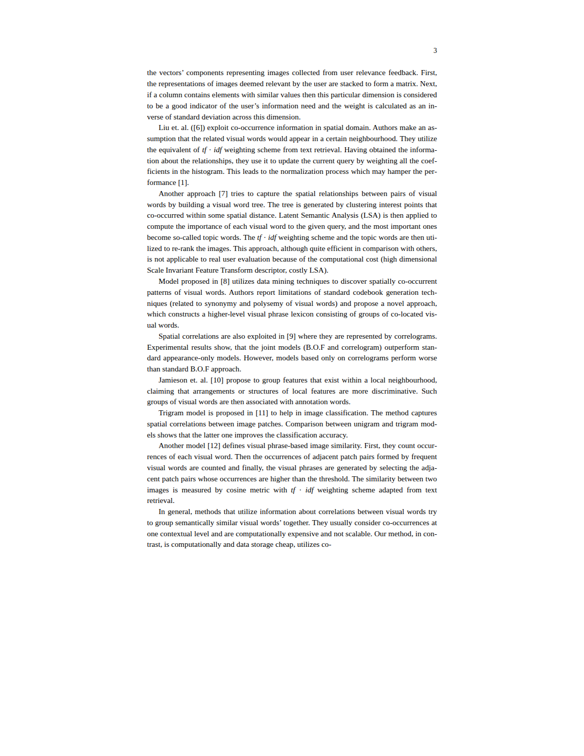3
the vectors’ components representing images collected from user relevance feedback. First, the representations of images deemed relevant by the user are stacked to form a matrix. Next, if a column contains elements with similar values then this particular dimension is considered to be a good indicator of the user’s information need and the weight is calculated as an inverse of standard deviation across this dimension.
Liu et. al. ([6]) exploit co-occurrence information in spatial domain. Authors make an assumption that the related visual words would appear in a certain neighbourhood. They utilize the equivalent of tf · idf weighting scheme from text retrieval. Having obtained the information about the relationships, they use it to update the current query by weighting all the coefficients in the histogram. This leads to the normalization process which may hamper the performance [1].
Another approach [7] tries to capture the spatial relationships between pairs of visual words by building a visual word tree. The tree is generated by clustering interest points that co-occurred within some spatial distance. Latent Semantic Analysis (LSA) is then applied to compute the importance of each visual word to the given query, and the most important ones become so-called topic words. The tf · idf weighting scheme and the topic words are then utilized to re-rank the images. This approach, although quite efficient in comparison with others, is not applicable to real user evaluation because of the computational cost (high dimensional Scale Invariant Feature Transform descriptor, costly LSA).
Model proposed in [8] utilizes data mining techniques to discover spatially co-occurrent patterns of visual words. Authors report limitations of standard codebook generation techniques (related to synonymy and polysemy of visual words) and propose a novel approach, which constructs a higher-level visual phrase lexicon consisting of groups of co-located visual words.
Spatial correlations are also exploited in [9] where they are represented by correlograms. Experimental results show, that the joint models (B.O.F and correlogram) outperform standard appearance-only models. However, models based only on correlograms perform worse than standard B.O.F approach.
Jamieson et. al. [10] propose to group features that exist within a local neighbourhood, claiming that arrangements or structures of local features are more discriminative. Such groups of visual words are then associated with annotation words.
Trigram model is proposed in [11] to help in image classification. The method captures spatial correlations between image patches. Comparison between unigram and trigram models shows that the latter one improves the classification accuracy.
Another model [12] defines visual phrase-based image similarity. First, they count occurrences of each visual word. Then the occurrences of adjacent patch pairs formed by frequent visual words are counted and finally, the visual phrases are generated by selecting the adjacent patch pairs whose occurrences are higher than the threshold. The similarity between two images is measured by cosine metric with tf · idf weighting scheme adapted from text retrieval.
In general, methods that utilize information about correlations between visual words try to group semantically similar visual words’ together. They usually consider co-occurrences at one contextual level and are computationally expensive and not scalable. Our method, in contrast, is computationally and data storage cheap, utilizes co-